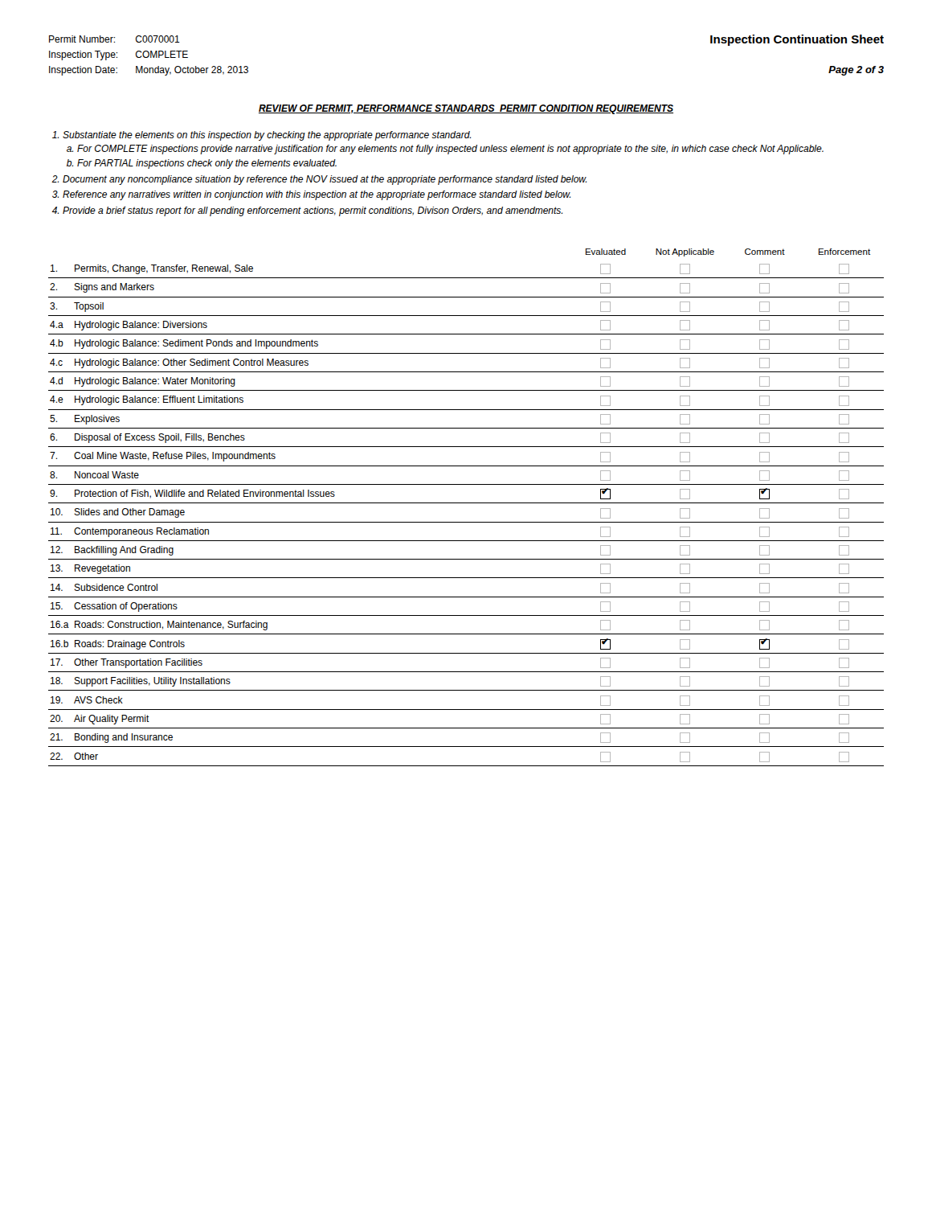Permit Number: C0070001
Inspection Type: COMPLETE
Inspection Date: Monday, October 28, 2013
Inspection Continuation Sheet
Page 2 of 3
REVIEW OF PERMIT, PERFORMANCE STANDARDS PERMIT CONDITION REQUIREMENTS
Substantiate the elements on this inspection by checking the appropriate performance standard.
For COMPLETE inspections provide narrative justification for any elements not fully inspected unless element is not appropriate to the site, in which case check Not Applicable.
For PARTIAL inspections check only the elements evaluated.
Document any noncompliance situation by reference the NOV issued at the appropriate performance standard listed below.
Reference any narratives written in conjunction with this inspection at the appropriate performace standard listed below.
Provide a brief status report for all pending enforcement actions, permit conditions, Divison Orders, and amendments.
| | | Evaluated | Not Applicable | Comment | Enforcement |
| --- | --- | --- | --- | --- | --- |
| 1. | Permits, Change, Transfer, Renewal, Sale | | | | |
| 2. | Signs and Markers | | | | |
| 3. | Topsoil | | | | |
| 4.a | Hydrologic Balance: Diversions | | | | |
| 4.b | Hydrologic Balance: Sediment Ponds and Impoundments | | | | |
| 4.c | Hydrologic Balance: Other Sediment Control Measures | | | | |
| 4.d | Hydrologic Balance: Water Monitoring | | | | |
| 4.e | Hydrologic Balance: Effluent Limitations | | | | |
| 5. | Explosives | | | | |
| 6. | Disposal of Excess Spoil, Fills, Benches | | | | |
| 7. | Coal Mine Waste, Refuse Piles, Impoundments | | | | |
| 8. | Noncoal Waste | | | | |
| 9. | Protection of Fish, Wildlife and Related Environmental Issues | | | | |
| 10. | Slides and Other Damage | | | | |
| 11. | Contemporaneous Reclamation | | | | |
| 12. | Backfilling And Grading | | | | |
| 13. | Revegetation | | | | |
| 14. | Subsidence Control | | | | |
| 15. | Cessation of Operations | | | | |
| 16.a | Roads: Construction, Maintenance, Surfacing | | | | |
| 16.b | Roads: Drainage Controls | | | | |
| 17. | Other Transportation Facilities | | | | |
| 18. | Support Facilities, Utility Installations | | | | |
| 19. | AVS Check | | | | |
| 20. | Air Quality Permit | | | | |
| 21. | Bonding and Insurance | | | | |
| 22. | Other | | | | |